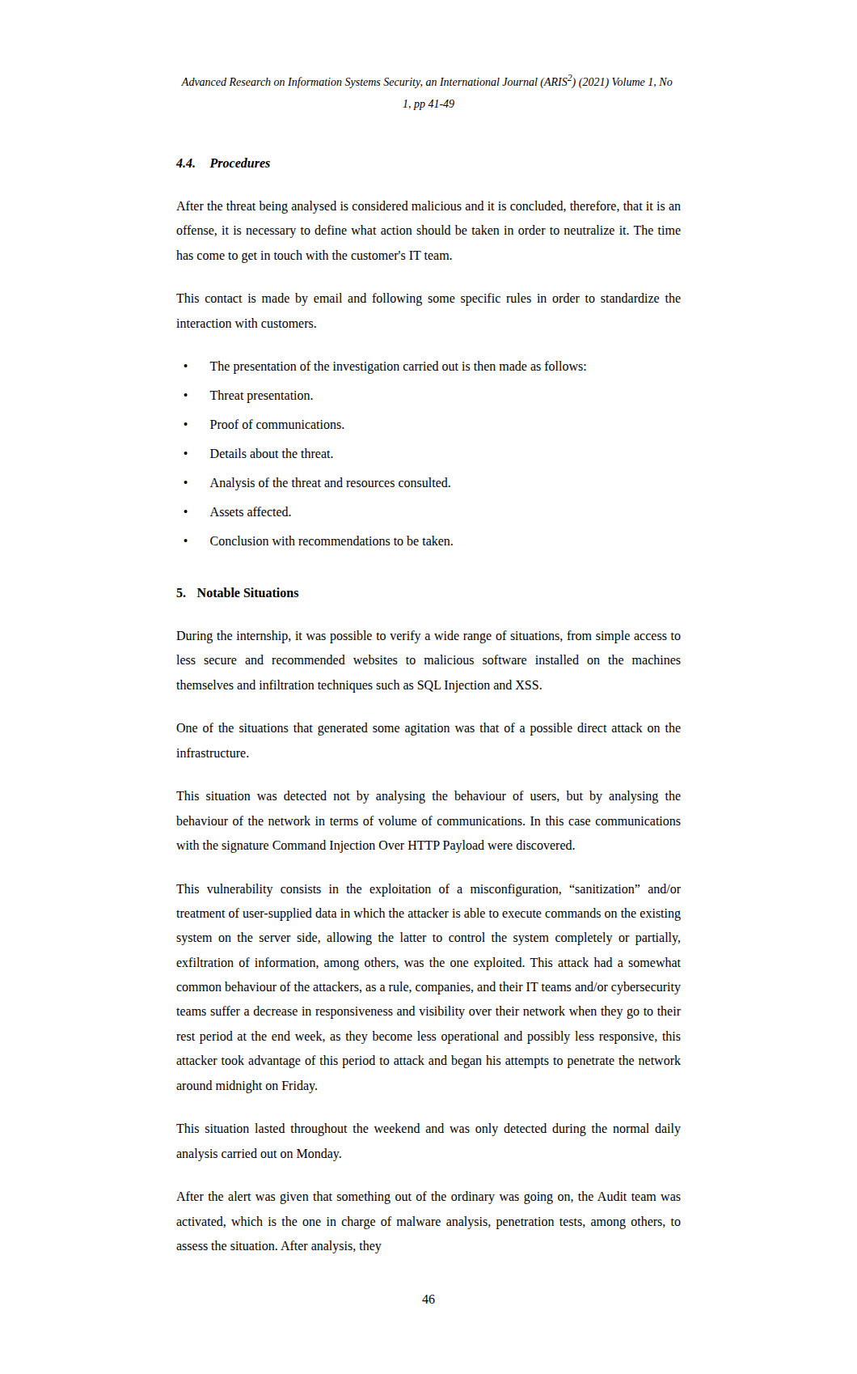Advanced Research on Information Systems Security, an International Journal (ARIS2) (2021) Volume 1, No 1, pp 41-49
4.4. Procedures
After the threat being analysed is considered malicious and it is concluded, therefore, that it is an offense, it is necessary to define what action should be taken in order to neutralize it. The time has come to get in touch with the customer's IT team.
This contact is made by email and following some specific rules in order to standardize the interaction with customers.
The presentation of the investigation carried out is then made as follows:
Threat presentation.
Proof of communications.
Details about the threat.
Analysis of the threat and resources consulted.
Assets affected.
Conclusion with recommendations to be taken.
5. Notable Situations
During the internship, it was possible to verify a wide range of situations, from simple access to less secure and recommended websites to malicious software installed on the machines themselves and infiltration techniques such as SQL Injection and XSS.
One of the situations that generated some agitation was that of a possible direct attack on the infrastructure.
This situation was detected not by analysing the behaviour of users, but by analysing the behaviour of the network in terms of volume of communications. In this case communications with the signature Command Injection Over HTTP Payload were discovered.
This vulnerability consists in the exploitation of a misconfiguration, “sanitization” and/or treatment of user-supplied data in which the attacker is able to execute commands on the existing system on the server side, allowing the latter to control the system completely or partially, exfiltration of information, among others, was the one exploited. This attack had a somewhat common behaviour of the attackers, as a rule, companies, and their IT teams and/or cybersecurity teams suffer a decrease in responsiveness and visibility over their network when they go to their rest period at the end week, as they become less operational and possibly less responsive, this attacker took advantage of this period to attack and began his attempts to penetrate the network around midnight on Friday.
This situation lasted throughout the weekend and was only detected during the normal daily analysis carried out on Monday.
After the alert was given that something out of the ordinary was going on, the Audit team was activated, which is the one in charge of malware analysis, penetration tests, among others, to assess the situation. After analysis, they
46